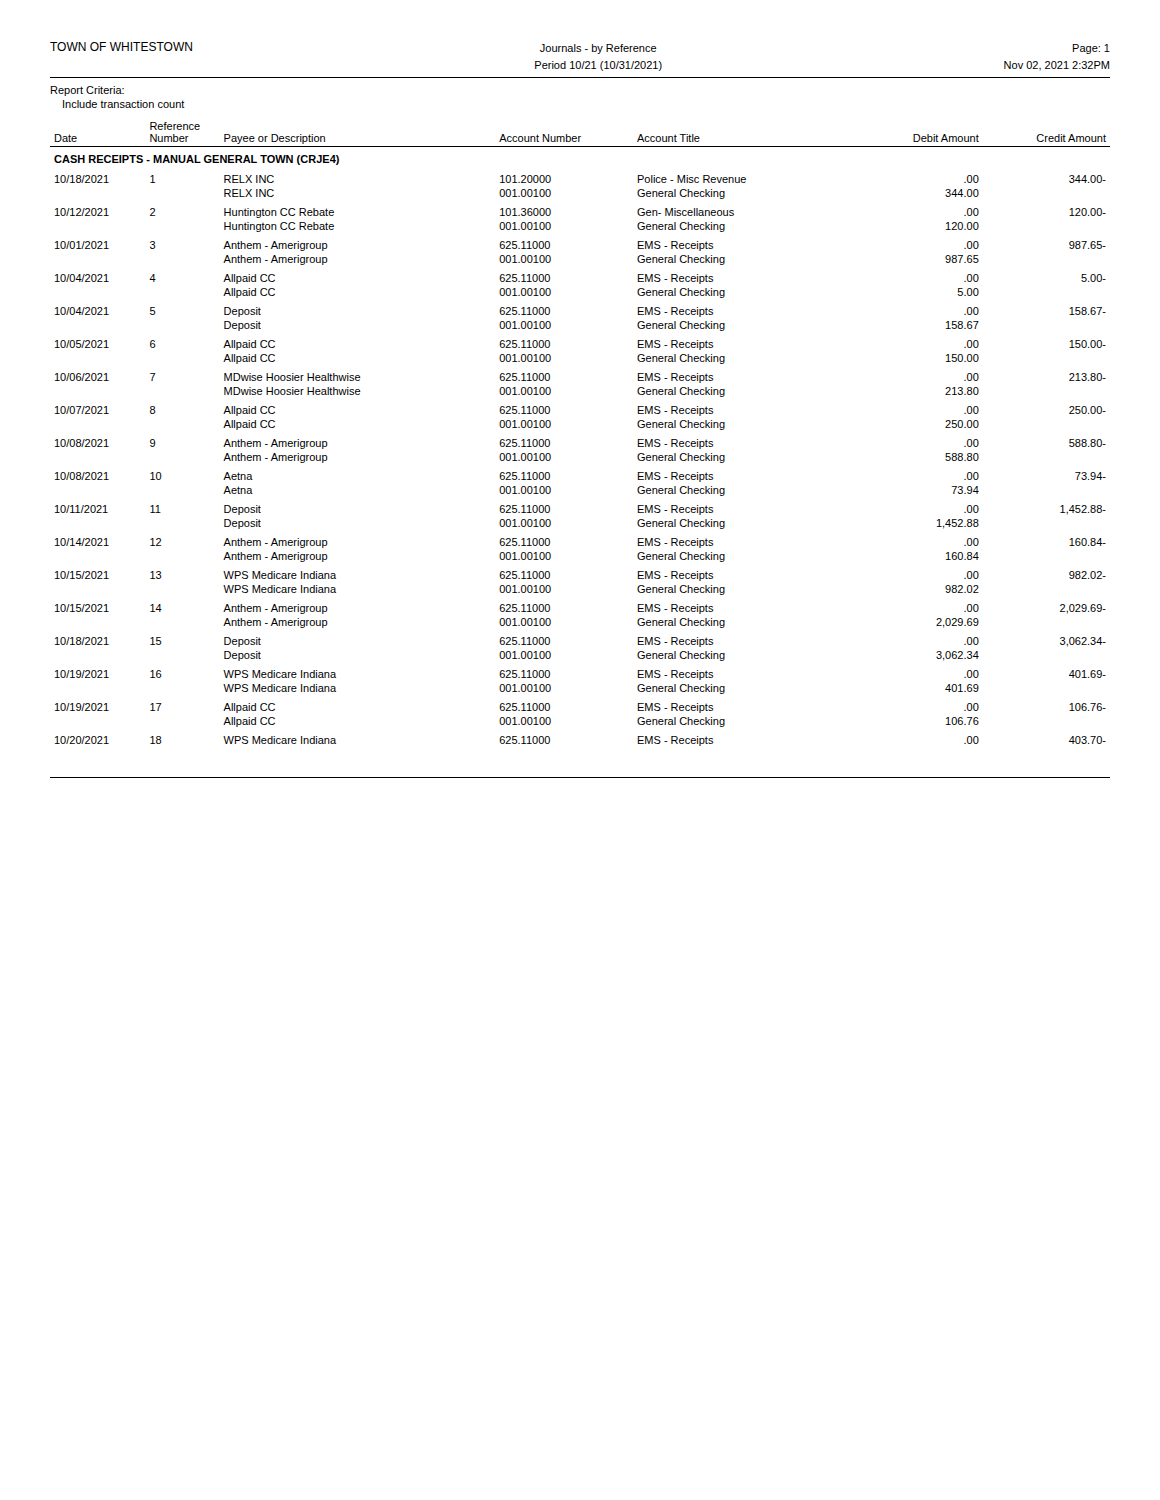TOWN OF WHITESTOWN
Journals - by Reference
Period 10/21 (10/31/2021)
Page: 1
Nov 02, 2021 2:32PM
Report Criteria:
Include transaction count
| Date | Reference Number | Payee or Description | Account Number | Account Title | Debit Amount | Credit Amount |
| --- | --- | --- | --- | --- | --- | --- |
| CASH RECEIPTS - MANUAL GENERAL TOWN (CRJE4) |
| 10/18/2021 | 1 | RELX INC | 101.20000 | Police - Misc Revenue | .00 | 344.00- |
| | | RELX INC | 001.00100 | General Checking | 344.00 | |
| 10/12/2021 | 2 | Huntington CC Rebate | 101.36000 | Gen- Miscellaneous | .00 | 120.00- |
| | | Huntington CC Rebate | 001.00100 | General Checking | 120.00 | |
| 10/01/2021 | 3 | Anthem - Amerigroup | 625.11000 | EMS - Receipts | .00 | 987.65- |
| | | Anthem - Amerigroup | 001.00100 | General Checking | 987.65 | |
| 10/04/2021 | 4 | Allpaid CC | 625.11000 | EMS - Receipts | .00 | 5.00- |
| | | Allpaid CC | 001.00100 | General Checking | 5.00 | |
| 10/04/2021 | 5 | Deposit | 625.11000 | EMS - Receipts | .00 | 158.67- |
| | | Deposit | 001.00100 | General Checking | 158.67 | |
| 10/05/2021 | 6 | Allpaid CC | 625.11000 | EMS - Receipts | .00 | 150.00- |
| | | Allpaid CC | 001.00100 | General Checking | 150.00 | |
| 10/06/2021 | 7 | MDwise Hoosier Healthwise | 625.11000 | EMS - Receipts | .00 | 213.80- |
| | | MDwise Hoosier Healthwise | 001.00100 | General Checking | 213.80 | |
| 10/07/2021 | 8 | Allpaid CC | 625.11000 | EMS - Receipts | .00 | 250.00- |
| | | Allpaid CC | 001.00100 | General Checking | 250.00 | |
| 10/08/2021 | 9 | Anthem - Amerigroup | 625.11000 | EMS - Receipts | .00 | 588.80- |
| | | Anthem - Amerigroup | 001.00100 | General Checking | 588.80 | |
| 10/08/2021 | 10 | Aetna | 625.11000 | EMS - Receipts | .00 | 73.94- |
| | | Aetna | 001.00100 | General Checking | 73.94 | |
| 10/11/2021 | 11 | Deposit | 625.11000 | EMS - Receipts | .00 | 1,452.88- |
| | | Deposit | 001.00100 | General Checking | 1,452.88 | |
| 10/14/2021 | 12 | Anthem - Amerigroup | 625.11000 | EMS - Receipts | .00 | 160.84- |
| | | Anthem - Amerigroup | 001.00100 | General Checking | 160.84 | |
| 10/15/2021 | 13 | WPS Medicare Indiana | 625.11000 | EMS - Receipts | .00 | 982.02- |
| | | WPS Medicare Indiana | 001.00100 | General Checking | 982.02 | |
| 10/15/2021 | 14 | Anthem - Amerigroup | 625.11000 | EMS - Receipts | .00 | 2,029.69- |
| | | Anthem - Amerigroup | 001.00100 | General Checking | 2,029.69 | |
| 10/18/2021 | 15 | Deposit | 625.11000 | EMS - Receipts | .00 | 3,062.34- |
| | | Deposit | 001.00100 | General Checking | 3,062.34 | |
| 10/19/2021 | 16 | WPS Medicare Indiana | 625.11000 | EMS - Receipts | .00 | 401.69- |
| | | WPS Medicare Indiana | 001.00100 | General Checking | 401.69 | |
| 10/19/2021 | 17 | Allpaid CC | 625.11000 | EMS - Receipts | .00 | 106.76- |
| | | Allpaid CC | 001.00100 | General Checking | 106.76 | |
| 10/20/2021 | 18 | WPS Medicare Indiana | 625.11000 | EMS - Receipts | .00 | 403.70- |